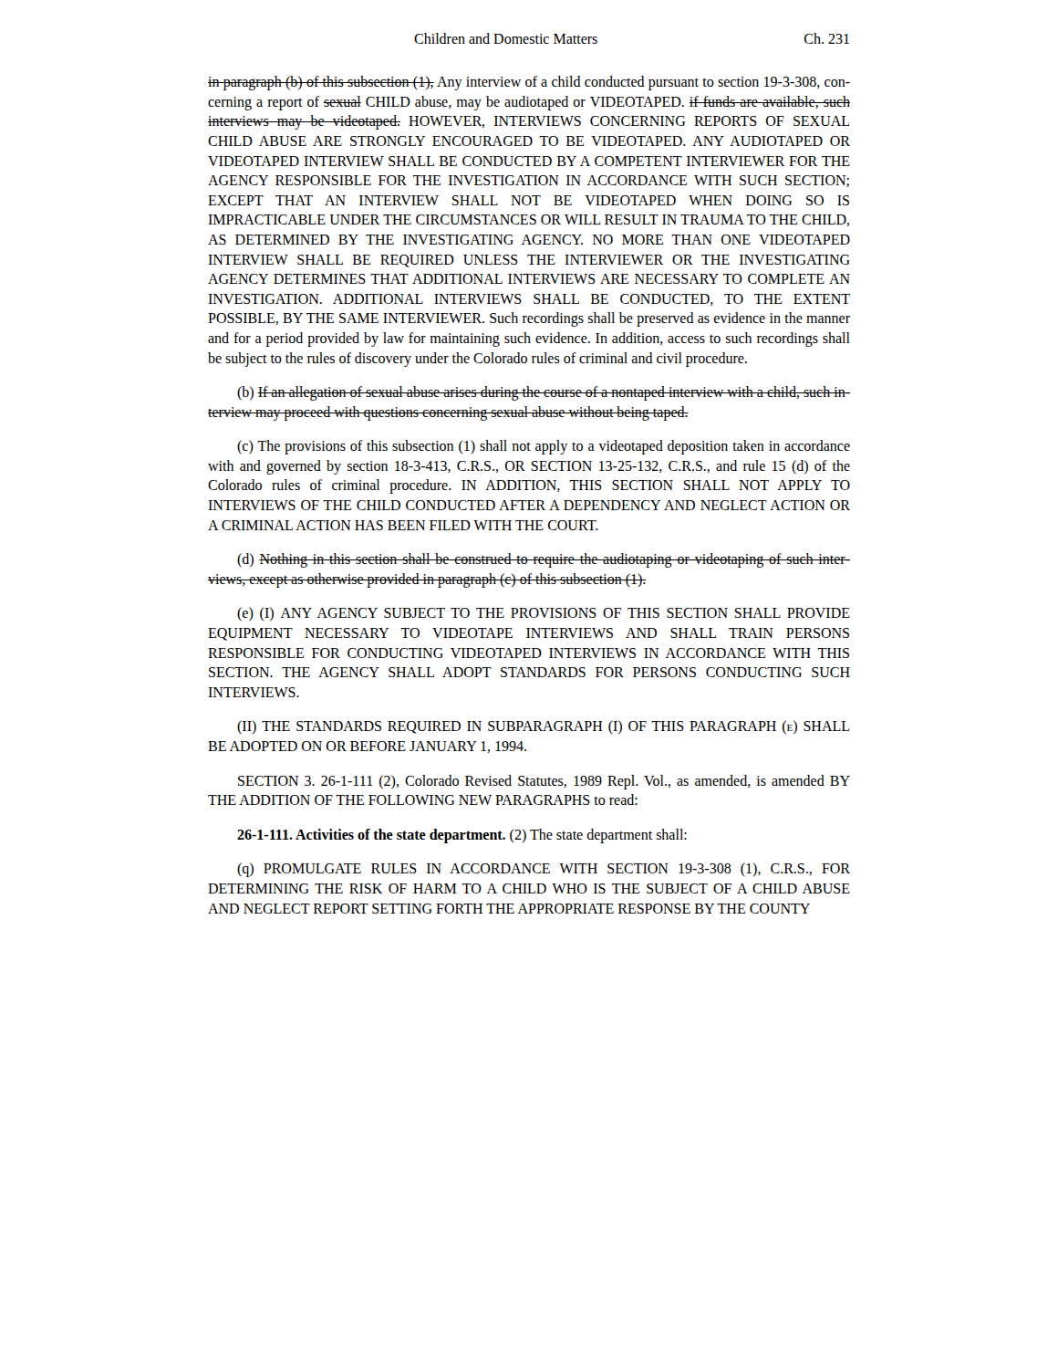Children and Domestic Matters
Ch. 231
in paragraph (b) of this subsection (1), Any interview of a child conducted pursuant to section 19-3-308, concerning a report of sexual CHILD abuse, may be audiotaped or VIDEOTAPED. if funds are available, such interviews may be videotaped. HOWEVER, INTERVIEWS CONCERNING REPORTS OF SEXUAL CHILD ABUSE ARE STRONGLY ENCOURAGED TO BE VIDEOTAPED. ANY AUDIOTAPED OR VIDEOTAPED INTERVIEW SHALL BE CONDUCTED BY A COMPETENT INTERVIEWER FOR THE AGENCY RESPONSIBLE FOR THE INVESTIGATION IN ACCORDANCE WITH SUCH SECTION; EXCEPT THAT AN INTERVIEW SHALL NOT BE VIDEOTAPED WHEN DOING SO IS IMPRACTICABLE UNDER THE CIRCUMSTANCES OR WILL RESULT IN TRAUMA TO THE CHILD, AS DETERMINED BY THE INVESTIGATING AGENCY. NO MORE THAN ONE VIDEOTAPED INTERVIEW SHALL BE REQUIRED UNLESS THE INTERVIEWER OR THE INVESTIGATING AGENCY DETERMINES THAT ADDITIONAL INTERVIEWS ARE NECESSARY TO COMPLETE AN INVESTIGATION. ADDITIONAL INTERVIEWS SHALL BE CONDUCTED, TO THE EXTENT POSSIBLE, BY THE SAME INTERVIEWER. Such recordings shall be preserved as evidence in the manner and for a period provided by law for maintaining such evidence. In addition, access to such recordings shall be subject to the rules of discovery under the Colorado rules of criminal and civil procedure.
(b) If an allegation of sexual abuse arises during the course of a nontaped interview with a child, such interview may proceed with questions concerning sexual abuse without being taped.
(c) The provisions of this subsection (1) shall not apply to a videotaped deposition taken in accordance with and governed by section 18-3-413, C.R.S., OR SECTION 13-25-132, C.R.S., and rule 15 (d) of the Colorado rules of criminal procedure. IN ADDITION, THIS SECTION SHALL NOT APPLY TO INTERVIEWS OF THE CHILD CONDUCTED AFTER A DEPENDENCY AND NEGLECT ACTION OR A CRIMINAL ACTION HAS BEEN FILED WITH THE COURT.
(d) Nothing in this section shall be construed to require the audiotaping or videotaping of such interviews, except as otherwise provided in paragraph (c) of this subsection (1).
(e) (I) ANY AGENCY SUBJECT TO THE PROVISIONS OF THIS SECTION SHALL PROVIDE EQUIPMENT NECESSARY TO VIDEOTAPE INTERVIEWS AND SHALL TRAIN PERSONS RESPONSIBLE FOR CONDUCTING VIDEOTAPED INTERVIEWS IN ACCORDANCE WITH THIS SECTION. THE AGENCY SHALL ADOPT STANDARDS FOR PERSONS CONDUCTING SUCH INTERVIEWS.
(II) THE STANDARDS REQUIRED IN SUBPARAGRAPH (I) OF THIS PARAGRAPH (e) SHALL BE ADOPTED ON OR BEFORE JANUARY 1, 1994.
SECTION 3. 26-1-111 (2), Colorado Revised Statutes, 1989 Repl. Vol., as amended, is amended BY THE ADDITION OF THE FOLLOWING NEW PARAGRAPHS to read:
26-1-111. Activities of the state department. (2) The state department shall:
(q) PROMULGATE RULES IN ACCORDANCE WITH SECTION 19-3-308 (1), C.R.S., FOR DETERMINING THE RISK OF HARM TO A CHILD WHO IS THE SUBJECT OF A CHILD ABUSE AND NEGLECT REPORT SETTING FORTH THE APPROPRIATE RESPONSE BY THE COUNTY